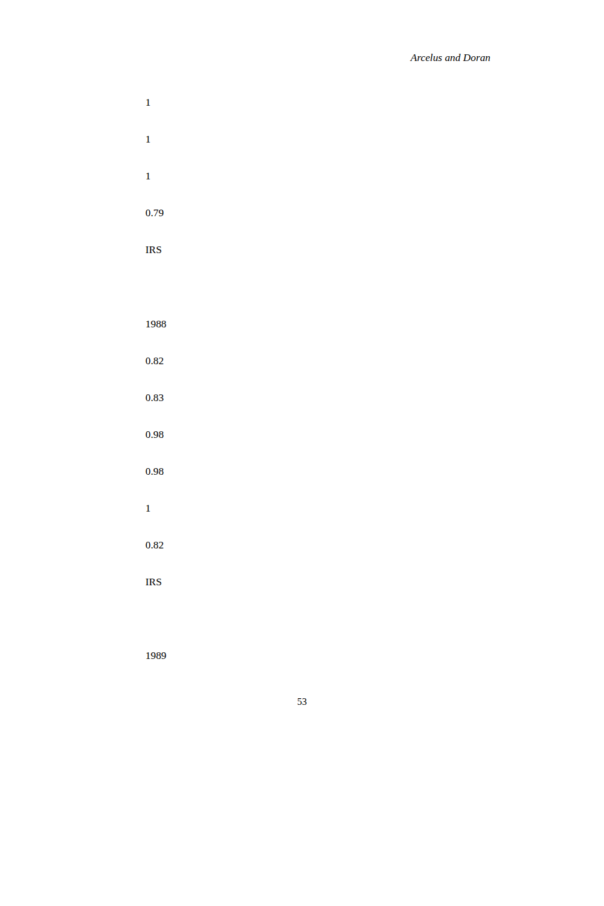Arcelus and Doran
1
1
1
0.79
IRS
1988
0.82
0.83
0.98
0.98
1
0.82
IRS
1989
53